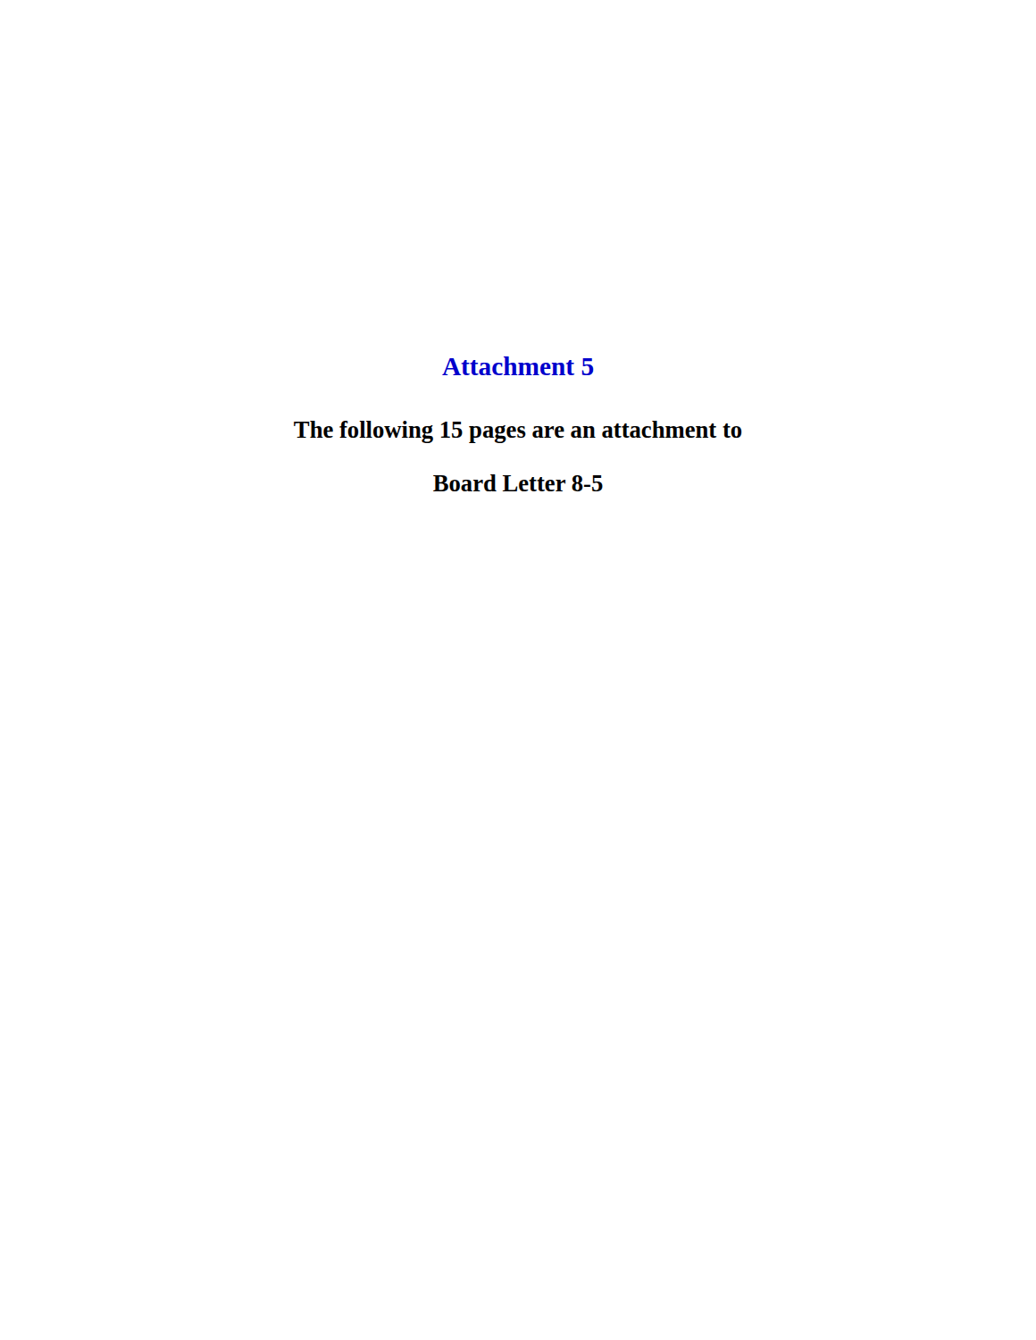Attachment 5
The following 15 pages are an attachment to
Board Letter 8-5